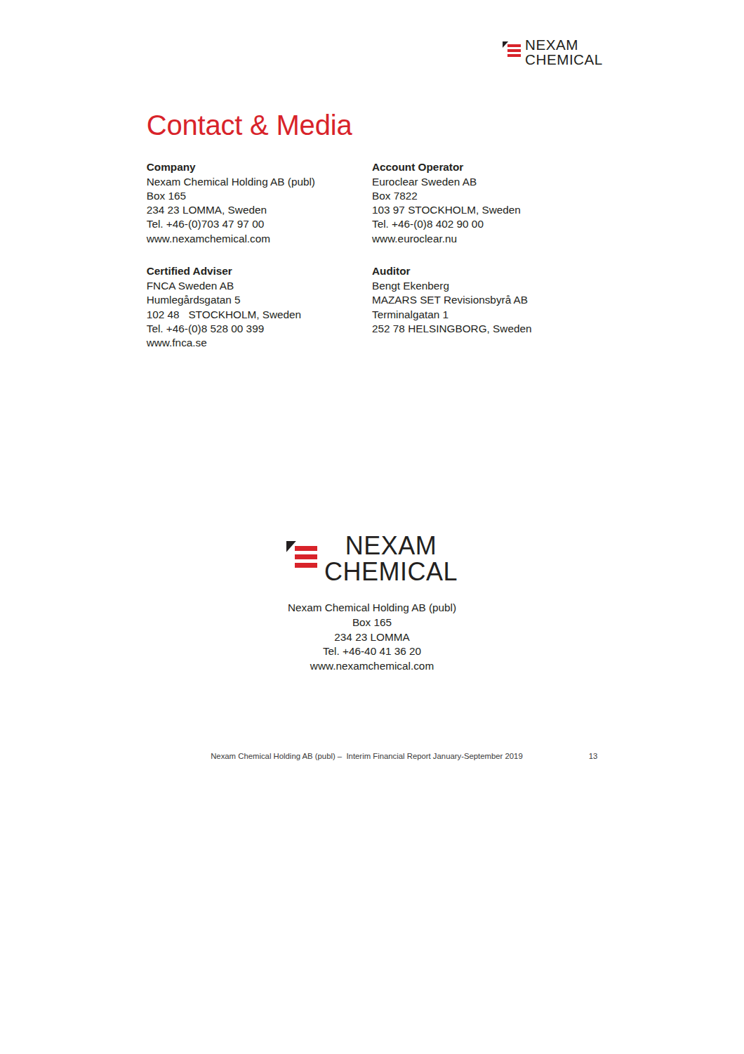NEXAM CHEMICAL
Contact & Media
Company
Nexam Chemical Holding AB (publ)
Box 165
234 23 LOMMA, Sweden
Tel. +46-(0)703 47 97 00
www.nexamchemical.com
Certified Adviser
FNCA Sweden AB
Humlegårdsgatan 5
102 48 STOCKHOLM, Sweden
Tel. +46-(0)8 528 00 399
www.fnca.se
Account Operator
Euroclear Sweden AB
Box 7822
103 97 STOCKHOLM, Sweden
Tel. +46-(0)8 402 90 00
www.euroclear.nu
Auditor
Bengt Ekenberg
MAZARS SET Revisionsbyrå AB
Terminalgatan 1
252 78 HELSINGBORG, Sweden
NEXAM CHEMICAL
Nexam Chemical Holding AB (publ)
Box 165
234 23 LOMMA
Tel. +46-40 41 36 20
www.nexamchemical.com
Nexam Chemical Holding AB (publ) – Interim Financial Report January-September 2019
13